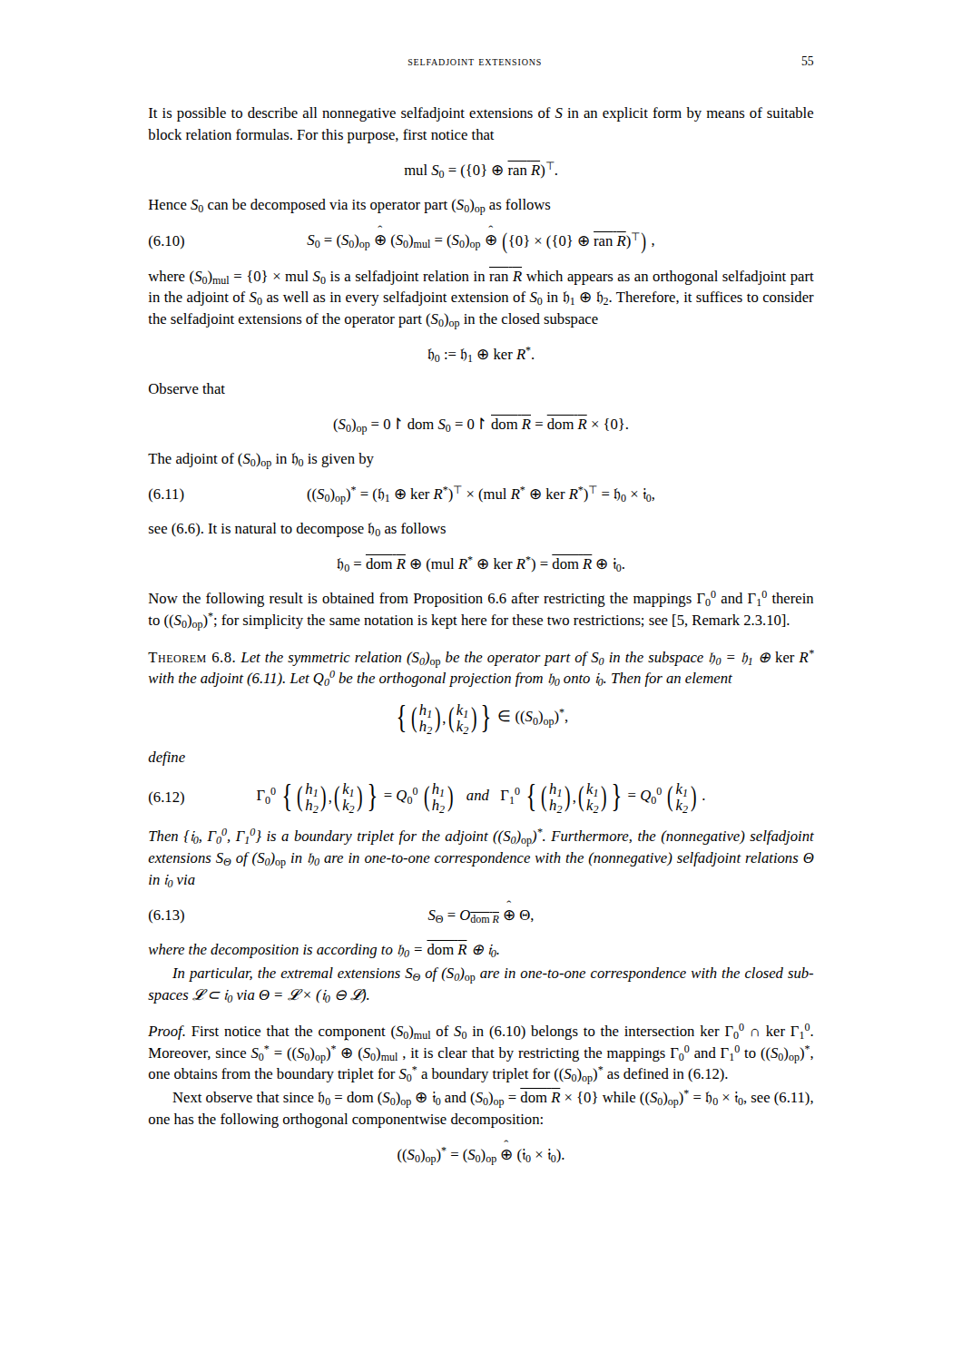selfadjoint extensions 55
It is possible to describe all nonnegative selfadjoint extensions of S in an explicit form by means of suitable block relation formulas. For this purpose, first notice that
mul S0 = ({0} ⊕ ran R)⊤.
Hence S0 can be decomposed via its operator part (S0)op as follows
(6.10) S0 = (S0)op ⊕ (S0)mul = (S0)op ⊕ ({0} × ({0} ⊕ ran R)⊤) ,
where (S0)mul = {0} × mul S0 is a selfadjoint relation in ran R which appears as an orthogonal selfadjoint part in the adjoint of S0 as well as in every selfadjoint extension of S0 in 𝔥1 ⊕ 𝔥2. Therefore, it suffices to consider the selfadjoint extensions of the operator part (S0)op in the closed subspace
𝔥0 := 𝔥1 ⊕ ker R*.
Observe that
(S0)op = 0↾ dom S0 = 0↾ dom R = dom R × {0}.
The adjoint of (S0)op in 𝔥0 is given by
(6.11) ((S0)op)* = (𝔥1 ⊕ ker R*)⊤ × (mul R* ⊕ ker R*)⊤ = 𝔥0 × 𝔦0,
see (6.6). It is natural to decompose 𝔥0 as follows
𝔥0 = dom R ⊕ (mul R* ⊕ ker R*) = dom R ⊕ 𝔦0.
Now the following result is obtained from Proposition 6.6 after restricting the mappings Γ00 and Γ10 therein to ((S0)op)*; for simplicity the same notation is kept here for these two restrictions; see [5, Remark 2.3.10].
Theorem 6.8. Let the symmetric relation (S0)op be the operator part of S0 in the subspace 𝔥0 = 𝔥1 ⊕ ker R* with the adjoint (6.11). Let Q00 be the orthogonal projection from 𝔥0 onto 𝔦0. Then for an element
{ (h1 h2), (k1 k2) } ∈ ((S0)op)*,
define
(6.12) Γ00 { (h1 h2), (k1 k2) } = Q00 (h1 h2) and Γ10 { (h1 h2), (k1 k2) } = Q00 (k1 k2) .
Then {𝔦0, Γ00, Γ10} is a boundary triplet for the adjoint ((S0)op)*. Furthermore, the (nonnegative) selfadjoint extensions SΘ of (S0)op in 𝔥0 are in one-to-one correspondence with the (nonnegative) selfadjoint relations Θ in 𝔦0 via
(6.13) SΘ = Odom R ⊕ Θ,
where the decomposition is according to 𝔥0 = dom R ⊕ 𝔦0.
In particular, the extremal extensions SΘ of (S0)op are in one-to-one correspondence with the closed subspaces 𝓛 ⊂ 𝔦0 via Θ = 𝓛 × (𝔦0 ⊖ 𝓛).
Proof. First notice that the component (S0)mul of S0 in (6.10) belongs to the intersection ker Γ00 ∩ ker Γ10. Moreover, since S0* = ((S0)op)* ⊕ (S0)mul , it is clear that by restricting the mappings Γ00 and Γ10 to ((S0)op)*, one obtains from the boundary triplet for S0* a boundary triplet for ((S0)op)* as defined in (6.12).
Next observe that since 𝔥0 = dom (S0)op ⊕ 𝔦0 and (S0)op = dom R × {0} while ((S0)op)* = 𝔥0 × 𝔦0, see (6.11), one has the following orthogonal componentwise decomposition:
((S0)op)* = (S0)op ⊕ (𝔦0 × 𝔦0).